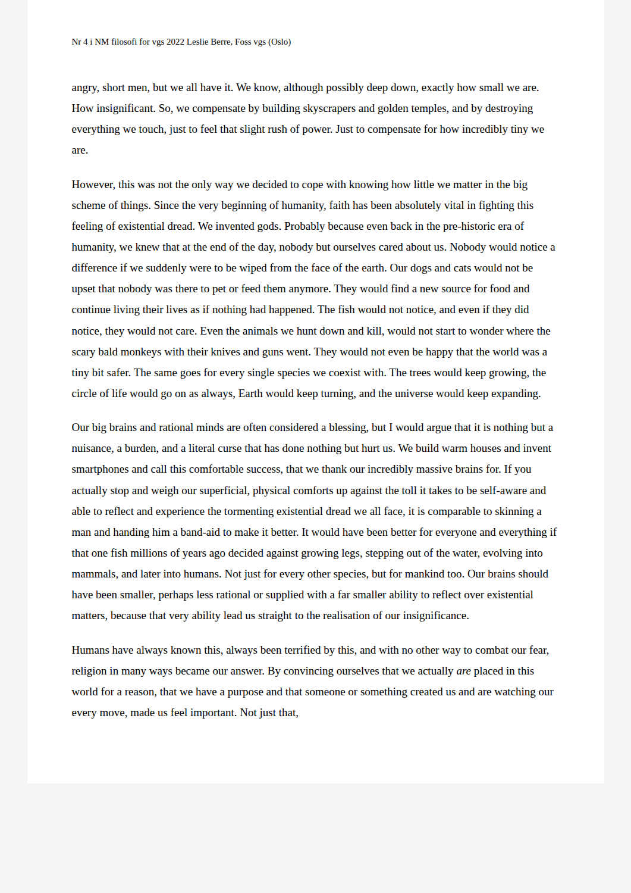Nr 4 i NM filosofi for vgs 2022 Leslie Berre, Foss vgs (Oslo)
angry, short men, but we all have it. We know, although possibly deep down, exactly how small we are. How insignificant. So, we compensate by building skyscrapers and golden temples, and by destroying everything we touch, just to feel that slight rush of power. Just to compensate for how incredibly tiny we are.
However, this was not the only way we decided to cope with knowing how little we matter in the big scheme of things. Since the very beginning of humanity, faith has been absolutely vital in fighting this feeling of existential dread. We invented gods. Probably because even back in the pre-historic era of humanity, we knew that at the end of the day, nobody but ourselves cared about us. Nobody would notice a difference if we suddenly were to be wiped from the face of the earth. Our dogs and cats would not be upset that nobody was there to pet or feed them anymore. They would find a new source for food and continue living their lives as if nothing had happened. The fish would not notice, and even if they did notice, they would not care. Even the animals we hunt down and kill, would not start to wonder where the scary bald monkeys with their knives and guns went. They would not even be happy that the world was a tiny bit safer. The same goes for every single species we coexist with. The trees would keep growing, the circle of life would go on as always, Earth would keep turning, and the universe would keep expanding.
Our big brains and rational minds are often considered a blessing, but I would argue that it is nothing but a nuisance, a burden, and a literal curse that has done nothing but hurt us. We build warm houses and invent smartphones and call this comfortable success, that we thank our incredibly massive brains for. If you actually stop and weigh our superficial, physical comforts up against the toll it takes to be self-aware and able to reflect and experience the tormenting existential dread we all face, it is comparable to skinning a man and handing him a band-aid to make it better. It would have been better for everyone and everything if that one fish millions of years ago decided against growing legs, stepping out of the water, evolving into mammals, and later into humans. Not just for every other species, but for mankind too. Our brains should have been smaller, perhaps less rational or supplied with a far smaller ability to reflect over existential matters, because that very ability lead us straight to the realisation of our insignificance.
Humans have always known this, always been terrified by this, and with no other way to combat our fear, religion in many ways became our answer. By convincing ourselves that we actually are placed in this world for a reason, that we have a purpose and that someone or something created us and are watching our every move, made us feel important. Not just that,